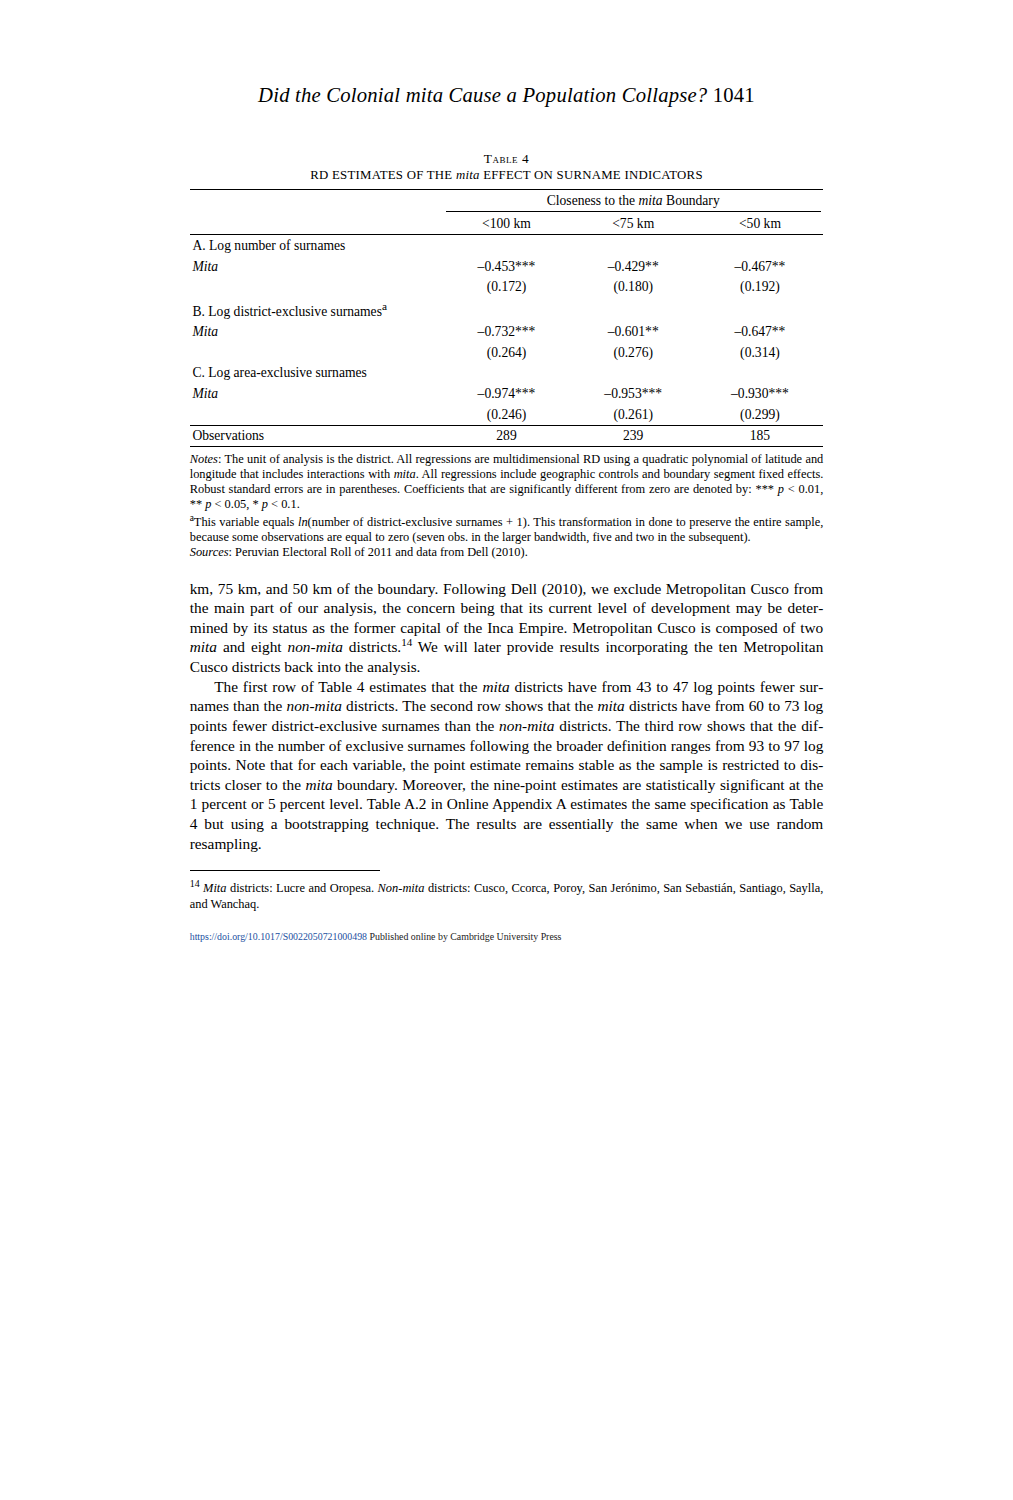Did the Colonial mita Cause a Population Collapse? 1041
Table 4 RD estimates of the mita effect on surname indicators
| | Closeness to the mita Boundary |
| | <100 km | <75 km | <50 km |
| A. Log number of surnames | | | |
| Mita | –0.453*** | –0.429** | –0.467** |
| | (0.172) | (0.180) | (0.192) |
| B. Log district-exclusive surnames a | | | |
| Mita | –0.732*** | –0.601** | –0.647** |
| | (0.264) | (0.276) | (0.314) |
| C. Log area-exclusive surnames | | | |
| Mita | –0.974*** | –0.953*** | –0.930*** |
| | (0.246) | (0.261) | (0.299) |
| Observations | 289 | 239 | 185 |
Notes: The unit of analysis is the district. All regressions are multidimensional RD using a quadratic polynomial of latitude and longitude that includes interactions with mita. All regressions include geographic controls and boundary segment fixed effects. Robust standard errors are in parentheses. Coefficients that are significantly different from zero are denoted by: *** p < 0.01, ** p < 0.05, * p < 0.1.
aThis variable equals ln(number of district-exclusive surnames + 1). This transformation in done to preserve the entire sample, because some observations are equal to zero (seven obs. in the larger bandwidth, five and two in the subsequent).
Sources: Peruvian Electoral Roll of 2011 and data from Dell (2010).
km, 75 km, and 50 km of the boundary. Following Dell (2010), we exclude Metropolitan Cusco from the main part of our analysis, the concern being that its current level of development may be determined by its status as the former capital of the Inca Empire. Metropolitan Cusco is composed of two mita and eight non-mita districts.14 We will later provide results incorporating the ten Metropolitan Cusco districts back into the analysis.
The first row of Table 4 estimates that the mita districts have from 43 to 47 log points fewer surnames than the non-mita districts. The second row shows that the mita districts have from 60 to 73 log points fewer district-exclusive surnames than the non-mita districts. The third row shows that the difference in the number of exclusive surnames following the broader definition ranges from 93 to 97 log points. Note that for each variable, the point estimate remains stable as the sample is restricted to districts closer to the mita boundary. Moreover, the nine-point estimates are statistically significant at the 1 percent or 5 percent level. Table A.2 in Online Appendix A estimates the same specification as Table 4 but using a bootstrapping technique. The results are essentially the same when we use random resampling.
14 Mita districts: Lucre and Oropesa. Non-mita districts: Cusco, Ccorca, Poroy, San Jerónimo, San Sebastián, Santiago, Saylla, and Wanchaq.
https://doi.org/10.1017/S0022050721000498 Published online by Cambridge University Press